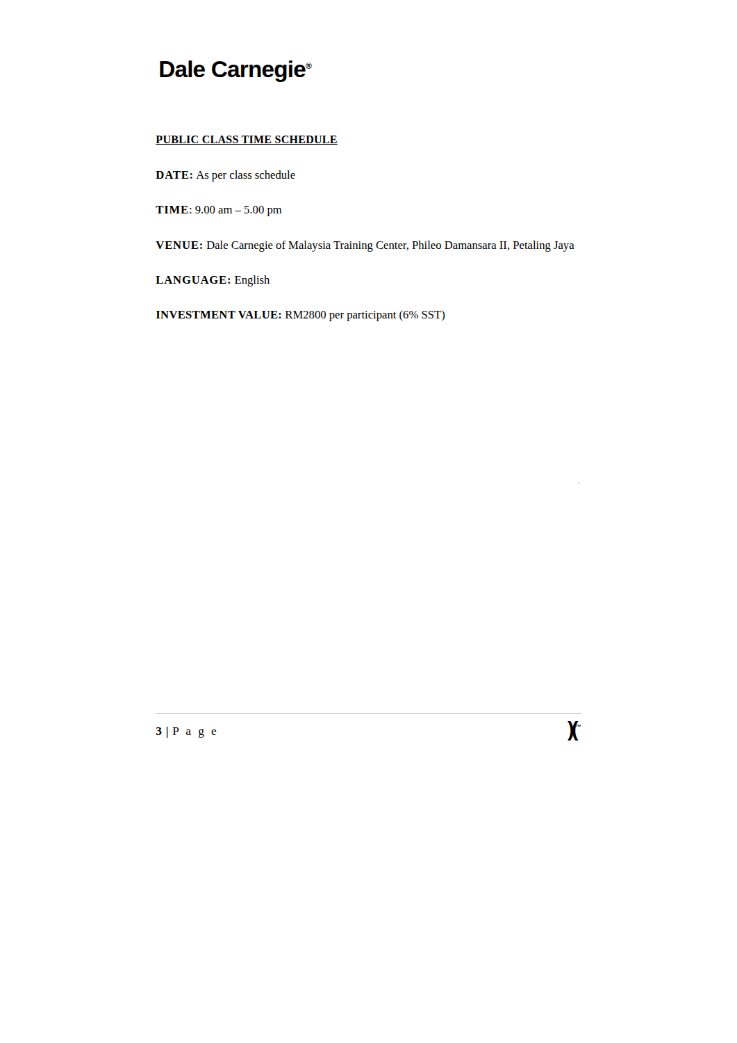Dale Carnegie®
PUBLIC CLASS TIME SCHEDULE
DATE: As per class schedule
TIME: 9.00 am – 5.00 pm
VENUE: Dale Carnegie of Malaysia Training Center, Phileo Damansara II, Petaling Jaya
LANGUAGE: English
INVESTMENT VALUE: RM2800 per participant (6% SST)
.
3 | P a g e
)(™